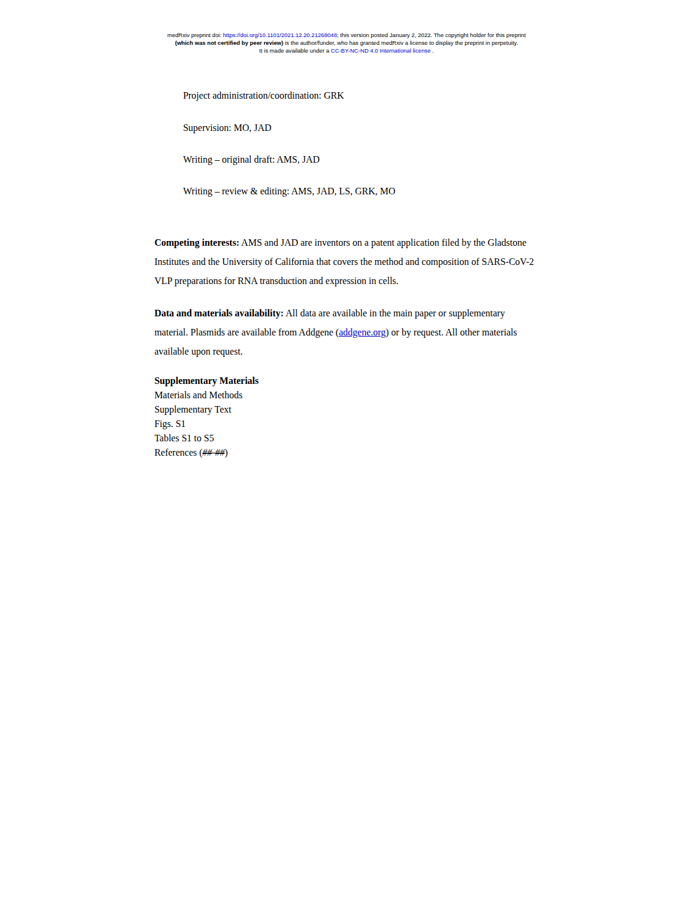medRxiv preprint doi: https://doi.org/10.1101/2021.12.20.21268048; this version posted January 2, 2022. The copyright holder for this preprint
(which was not certified by peer review) is the author/funder, who has granted medRxiv a license to display the preprint in perpetuity.
It is made available under a CC-BY-NC-ND 4.0 International license .
Project administration/coordination: GRK
Supervision: MO, JAD
Writing – original draft: AMS, JAD
Writing – review & editing: AMS, JAD, LS, GRK, MO
Competing interests: AMS and JAD are inventors on a patent application filed by the Gladstone Institutes and the University of California that covers the method and composition of SARS-CoV-2 VLP preparations for RNA transduction and expression in cells.
Data and materials availability: All data are available in the main paper or supplementary material. Plasmids are available from Addgene (addgene.org) or by request. All other materials available upon request.
Supplementary Materials
Materials and Methods
Supplementary Text
Figs. S1
Tables S1 to S5
References (##-##)